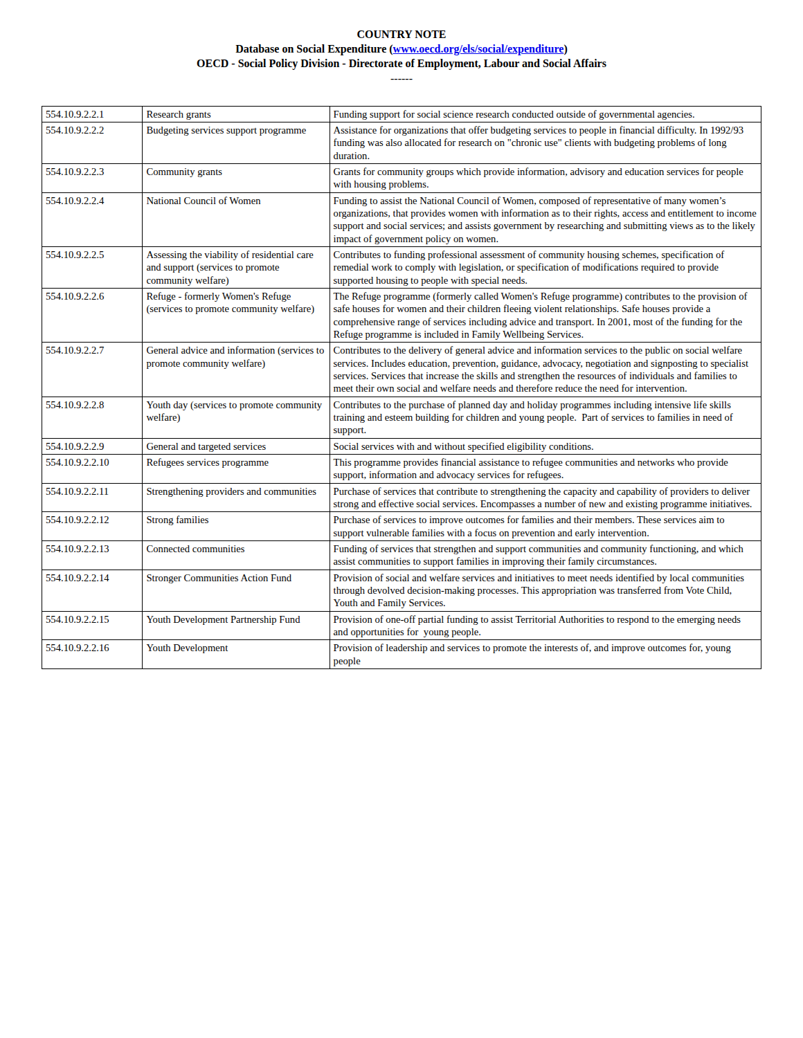COUNTRY NOTE
Database on Social Expenditure (www.oecd.org/els/social/expenditure)
OECD - Social Policy Division - Directorate of Employment, Labour and Social Affairs
------
| 554.10.9.2.2.1 | Research grants | Funding support for social science research conducted outside of governmental agencies. |
| 554.10.9.2.2.2 | Budgeting services support programme | Assistance for organizations that offer budgeting services to people in financial difficulty. In 1992/93 funding was also allocated for research on "chronic use" clients with budgeting problems of long duration. |
| 554.10.9.2.2.3 | Community grants | Grants for community groups which provide information, advisory and education services for people with housing problems. |
| 554.10.9.2.2.4 | National Council of Women | Funding to assist the National Council of Women, composed of representative of many women’s organizations, that provides women with information as to their rights, access and entitlement to income support and social services; and assists government by researching and submitting views as to the likely impact of government policy on women. |
| 554.10.9.2.2.5 | Assessing the viability of residential care and support (services to promote community welfare) | Contributes to funding professional assessment of community housing schemes, specification of remedial work to comply with legislation, or specification of modifications required to provide supported housing to people with special needs. |
| 554.10.9.2.2.6 | Refuge - formerly Women's Refuge (services to promote community welfare) | The Refuge programme (formerly called Women's Refuge programme) contributes to the provision of safe houses for women and their children fleeing violent relationships. Safe houses provide a comprehensive range of services including advice and transport. In 2001, most of the funding for the Refuge programme is included in Family Wellbeing Services. |
| 554.10.9.2.2.7 | General advice and information (services to promote community welfare) | Contributes to the delivery of general advice and information services to the public on social welfare services. Includes education, prevention, guidance, advocacy, negotiation and signposting to specialist services. Services that increase the skills and strengthen the resources of individuals and families to meet their own social and welfare needs and therefore reduce the need for intervention. |
| 554.10.9.2.2.8 | Youth day (services to promote community welfare) | Contributes to the purchase of planned day and holiday programmes including intensive life skills training and esteem building for children and young people. Part of services to families in need of support. |
| 554.10.9.2.2.9 | General and targeted services | Social services with and without specified eligibility conditions. |
| 554.10.9.2.2.10 | Refugees services programme | This programme provides financial assistance to refugee communities and networks who provide support, information and advocacy services for refugees. |
| 554.10.9.2.2.11 | Strengthening providers and communities | Purchase of services that contribute to strengthening the capacity and capability of providers to deliver strong and effective social services. Encompasses a number of new and existing programme initiatives. |
| 554.10.9.2.2.12 | Strong families | Purchase of services to improve outcomes for families and their members. These services aim to support vulnerable families with a focus on prevention and early intervention. |
| 554.10.9.2.2.13 | Connected communities | Funding of services that strengthen and support communities and community functioning, and which assist communities to support families in improving their family circumstances. |
| 554.10.9.2.2.14 | Stronger Communities Action Fund | Provision of social and welfare services and initiatives to meet needs identified by local communities through devolved decision-making processes. This appropriation was transferred from Vote Child, Youth and Family Services. |
| 554.10.9.2.2.15 | Youth Development Partnership Fund | Provision of one-off partial funding to assist Territorial Authorities to respond to the emerging needs and opportunities for young people. |
| 554.10.9.2.2.16 | Youth Development | Provision of leadership and services to promote the interests of, and improve outcomes for, young people |